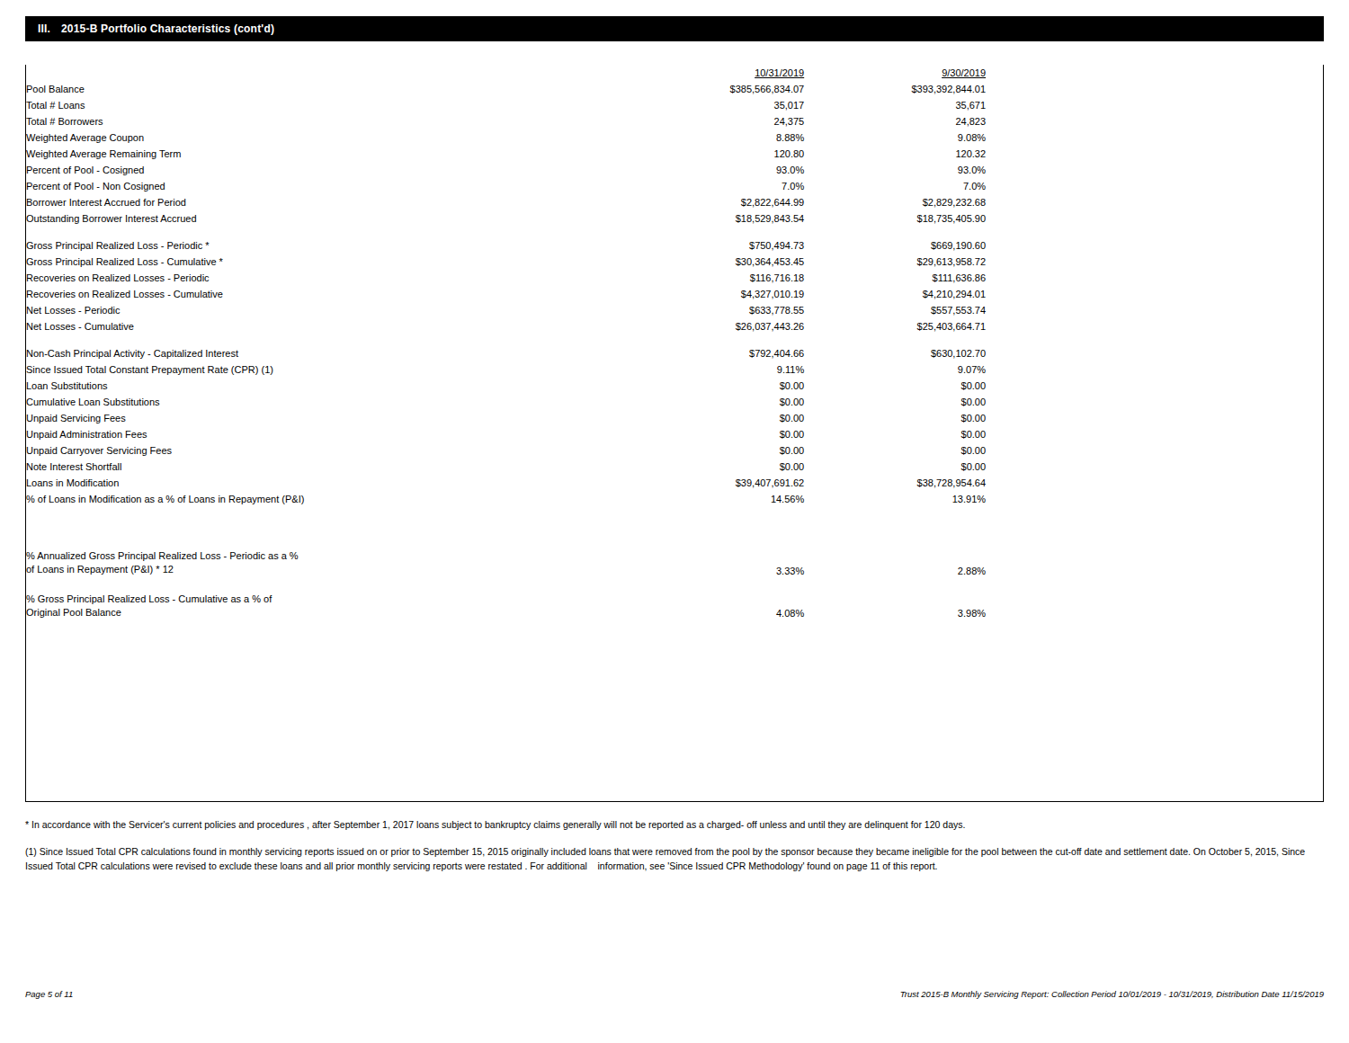III. 2015-B Portfolio Characteristics (cont'd)
| | 10/31/2019 | 9/30/2019 | |
| Pool Balance | $385,566,834.07 | $393,392,844.01 | |
| Total # Loans | 35,017 | 35,671 | |
| Total # Borrowers | 24,375 | 24,823 | |
| Weighted Average Coupon | 8.88% | 9.08% | |
| Weighted Average Remaining Term | 120.80 | 120.32 | |
| Percent of Pool - Cosigned | 93.0% | 93.0% | |
| Percent of Pool - Non Cosigned | 7.0% | 7.0% | |
| Borrower Interest Accrued for Period | $2,822,644.99 | $2,829,232.68 | |
| Outstanding Borrower Interest Accrued | $18,529,843.54 | $18,735,405.90 | |
| Gross Principal Realized Loss - Periodic * | $750,494.73 | $669,190.60 | |
| Gross Principal Realized Loss - Cumulative * | $30,364,453.45 | $29,613,958.72 | |
| Recoveries on Realized Losses - Periodic | $116,716.18 | $111,636.86 | |
| Recoveries on Realized Losses - Cumulative | $4,327,010.19 | $4,210,294.01 | |
| Net Losses - Periodic | $633,778.55 | $557,553.74 | |
| Net Losses - Cumulative | $26,037,443.26 | $25,403,664.71 | |
| Non-Cash Principal Activity - Capitalized Interest | $792,404.66 | $630,102.70 | |
| Since Issued Total Constant Prepayment Rate (CPR) (1) | 9.11% | 9.07% | |
| Loan Substitutions | $0.00 | $0.00 | |
| Cumulative Loan Substitutions | $0.00 | $0.00 | |
| Unpaid Servicing Fees | $0.00 | $0.00 | |
| Unpaid Administration Fees | $0.00 | $0.00 | |
| Unpaid Carryover Servicing Fees | $0.00 | $0.00 | |
| Note Interest Shortfall | $0.00 | $0.00 | |
| Loans in Modification | $39,407,691.62 | $38,728,954.64 | |
| % of Loans in Modification as a % of Loans in Repayment (P&I) | 14.56% | 13.91% | |
| % Annualized Gross Principal Realized Loss - Periodic as a % of Loans in Repayment (P&I) * 12 | 3.33% | 2.88% | |
| % Gross Principal Realized Loss - Cumulative as a % of Original Pool Balance | 4.08% | 3.98% | |
* In accordance with the Servicer's current policies and procedures , after September 1, 2017 loans subject to bankruptcy claims generally will not be reported as a charged- off unless and until they are delinquent for 120 days.
(1) Since Issued Total CPR calculations found in monthly servicing reports issued on or prior to September 15, 2015 originally included loans that were removed from the pool by the sponsor because they became ineligible for the pool between the cut-off date and settlement date. On October 5, 2015, Since Issued Total CPR calculations were revised to exclude these loans and all prior monthly servicing reports were restated . For additional information, see 'Since Issued CPR Methodology' found on page 11 of this report.
Page 5 of 11 Trust 2015-B Monthly Servicing Report: Collection Period 10/01/2019 - 10/31/2019, Distribution Date 11/15/2019